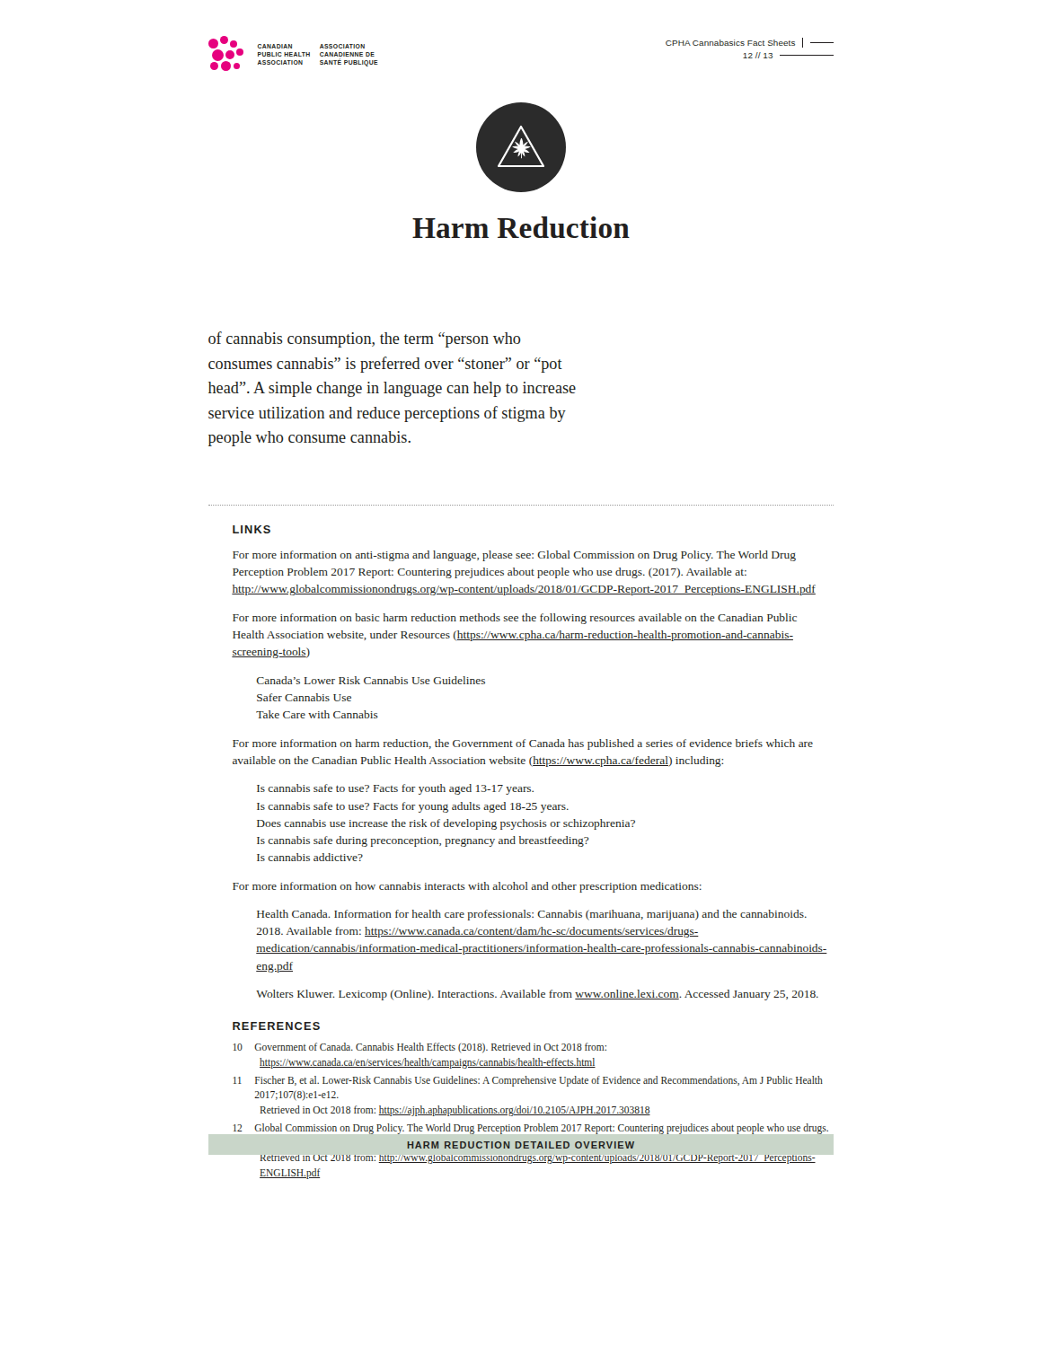CANADIAN PUBLIC HEALTH ASSOCIATION
ASSOCIATION CANADIENNE DE SANTÉ PUBLIQUE
CPHA Cannabasics Fact Sheets
12 // 13
Harm Reduction
of cannabis consumption, the term “person who consumes cannabis” is preferred over “stoner” or “pot head”. A simple change in language can help to increase service utilization and reduce perceptions of stigma by people who consume cannabis.
LINKS
For more information on anti-stigma and language, please see: Global Commission on Drug Policy. The World Drug Perception Problem 2017 Report: Countering prejudices about people who use drugs. (2017). Available at: http://www.globalcommissionondrugs.org/wp-content/uploads/2018/01/GCDP-Report-2017_Perceptions-ENGLISH.pdf
For more information on basic harm reduction methods see the following resources available on the Canadian Public Health Association website, under Resources (https://www.cpha.ca/harm-reduction-health-promotion-and-cannabis-screening-tools)
Canada’s Lower Risk Cannabis Use Guidelines
Safer Cannabis Use
Take Care with Cannabis
For more information on harm reduction, the Government of Canada has published a series of evidence briefs which are available on the Canadian Public Health Association website (https://www.cpha.ca/federal) including:
Is cannabis safe to use? Facts for youth aged 13-17 years.
Is cannabis safe to use? Facts for young adults aged 18-25 years.
Does cannabis use increase the risk of developing psychosis or schizophrenia?
Is cannabis safe during preconception, pregnancy and breastfeeding?
Is cannabis addictive?
For more information on how cannabis interacts with alcohol and other prescription medications:
Health Canada. Information for health care professionals: Cannabis (marihuana, marijuana) and the cannabinoids. 2018. Available from: https://www.canada.ca/content/dam/hc-sc/documents/services/drugs-medication/cannabis/information-medical-practitioners/information-health-care-professionals-cannabis-cannabinoids-eng.pdf
Wolters Kluwer. Lexicomp (Online). Interactions. Available from www.online.lexi.com. Accessed January 25, 2018.
REFERENCES
Government of Canada. Cannabis Health Effects (2018). Retrieved in Oct 2018 from: https://www.canada.ca/en/services/health/campaigns/cannabis/health-effects.html
Fischer B, et al. Lower-Risk Cannabis Use Guidelines: A Comprehensive Update of Evidence and Recommendations, Am J Public Health 2017;107(8):e1-e12. Retrieved in Oct 2018 from: https://ajph.aphapublications.org/doi/10.2105/AJPH.2017.303818
Global Commission on Drug Policy. The World Drug Perception Problem 2017 Report: Countering prejudices about people who use drugs. (2017). Retrieved in Oct 2018 from: http://www.globalcommissionondrugs.org/wp-content/uploads/2018/01/GCDP-Report-2017_Perceptions-ENGLISH.pdf
HARM REDUCTION DETAILED OVERVIEW